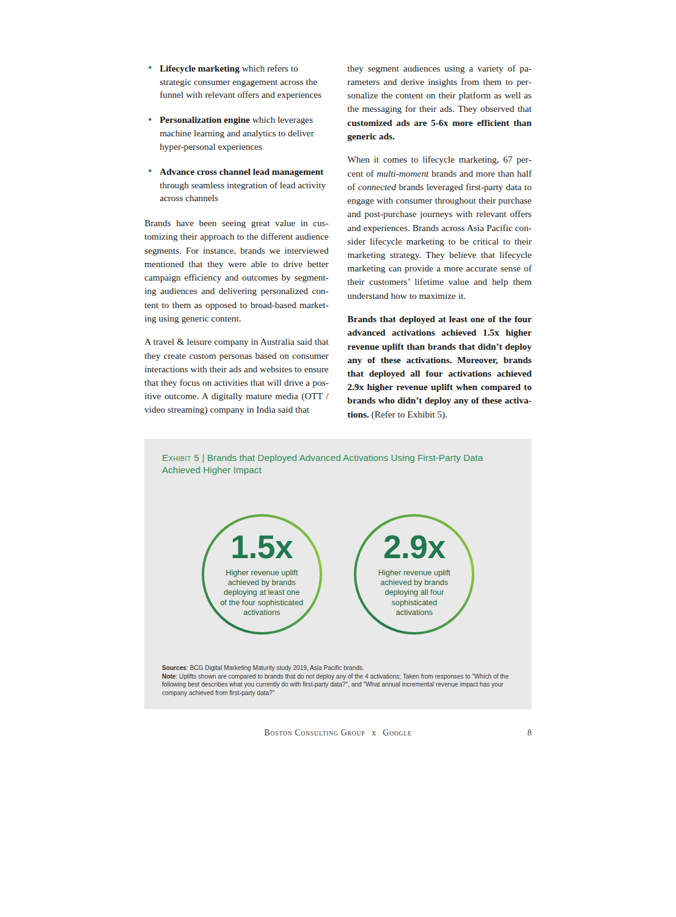Lifecycle marketing which refers to strategic consumer engagement across the funnel with relevant offers and experiences
Personalization engine which leverages machine learning and analytics to deliver hyper-personal experiences
Advance cross channel lead management through seamless integration of lead activity across channels
Brands have been seeing great value in customizing their approach to the different audience segments. For instance, brands we interviewed mentioned that they were able to drive better campaign efficiency and outcomes by segmenting audiences and delivering personalized content to them as opposed to broad-based marketing using generic content.
A travel & leisure company in Australia said that they create custom personas based on consumer interactions with their ads and websites to ensure that they focus on activities that will drive a positive outcome. A digitally mature media (OTT / video streaming) company in India said that
they segment audiences using a variety of parameters and derive insights from them to personalize the content on their platform as well as the messaging for their ads. They observed that customized ads are 5-6x more efficient than generic ads.
When it comes to lifecycle marketing, 67 percent of multi-moment brands and more than half of connected brands leveraged first-party data to engage with consumer throughout their purchase and post-purchase journeys with relevant offers and experiences. Brands across Asia Pacific consider lifecycle marketing to be critical to their marketing strategy. They believe that lifecycle marketing can provide a more accurate sense of their customers’ lifetime value and help them understand how to maximize it.
Brands that deployed at least one of the four advanced activations achieved 1.5x higher revenue uplift than brands that didn’t deploy any of these activations. Moreover, brands that deployed all four activations achieved 2.9x higher revenue uplift when compared to brands who didn’t deploy any of these activations. (Refer to Exhibit 5).
Exhibit 5 | Brands that Deployed Advanced Activations Using First-Party Data Achieved Higher Impact
1.5x
Higher revenue uplift
achieved by brands
deploying at least one
of the four sophisticated
activations
2.9x
Higher revenue uplift
achieved by brands
deploying all four
sophisticated
activations
Sources: BCG Digital Marketing Maturity study 2019, Asia Pacific brands.
Note: Uplifts shown are compared to brands that do not deploy any of the 4 activations; Taken from responses to "Which of the following best describes what you currently do with first-party data?", and "What annual incremental revenue impact has your company achieved from first-party data?"
Boston Consulting Group x Google 8